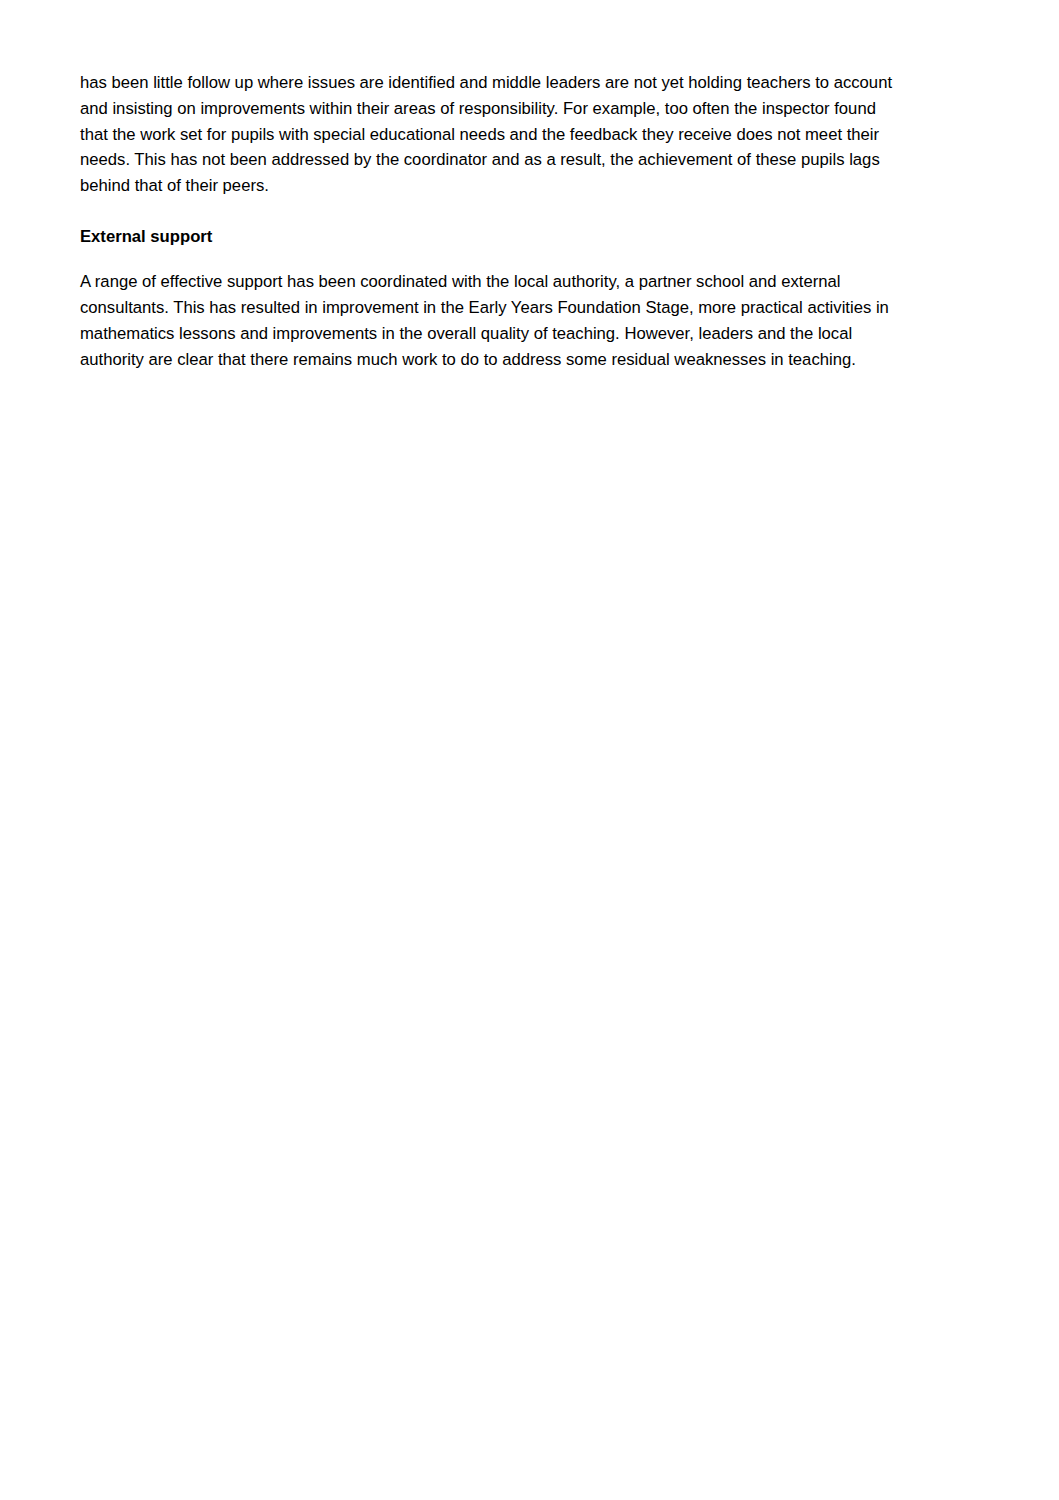has been little follow up where issues are identified and middle leaders are not yet holding teachers to account and insisting on improvements within their areas of responsibility. For example, too often the inspector found that the work set for pupils with special educational needs and the feedback they receive does not meet their needs. This has not been addressed by the coordinator and as a result, the achievement of these pupils lags behind that of their peers.
External support
A range of effective support has been coordinated with the local authority, a partner school and external consultants. This has resulted in improvement in the Early Years Foundation Stage, more practical activities in mathematics lessons and improvements in the overall quality of teaching. However, leaders and the local authority are clear that there remains much work to do to address some residual weaknesses in teaching.